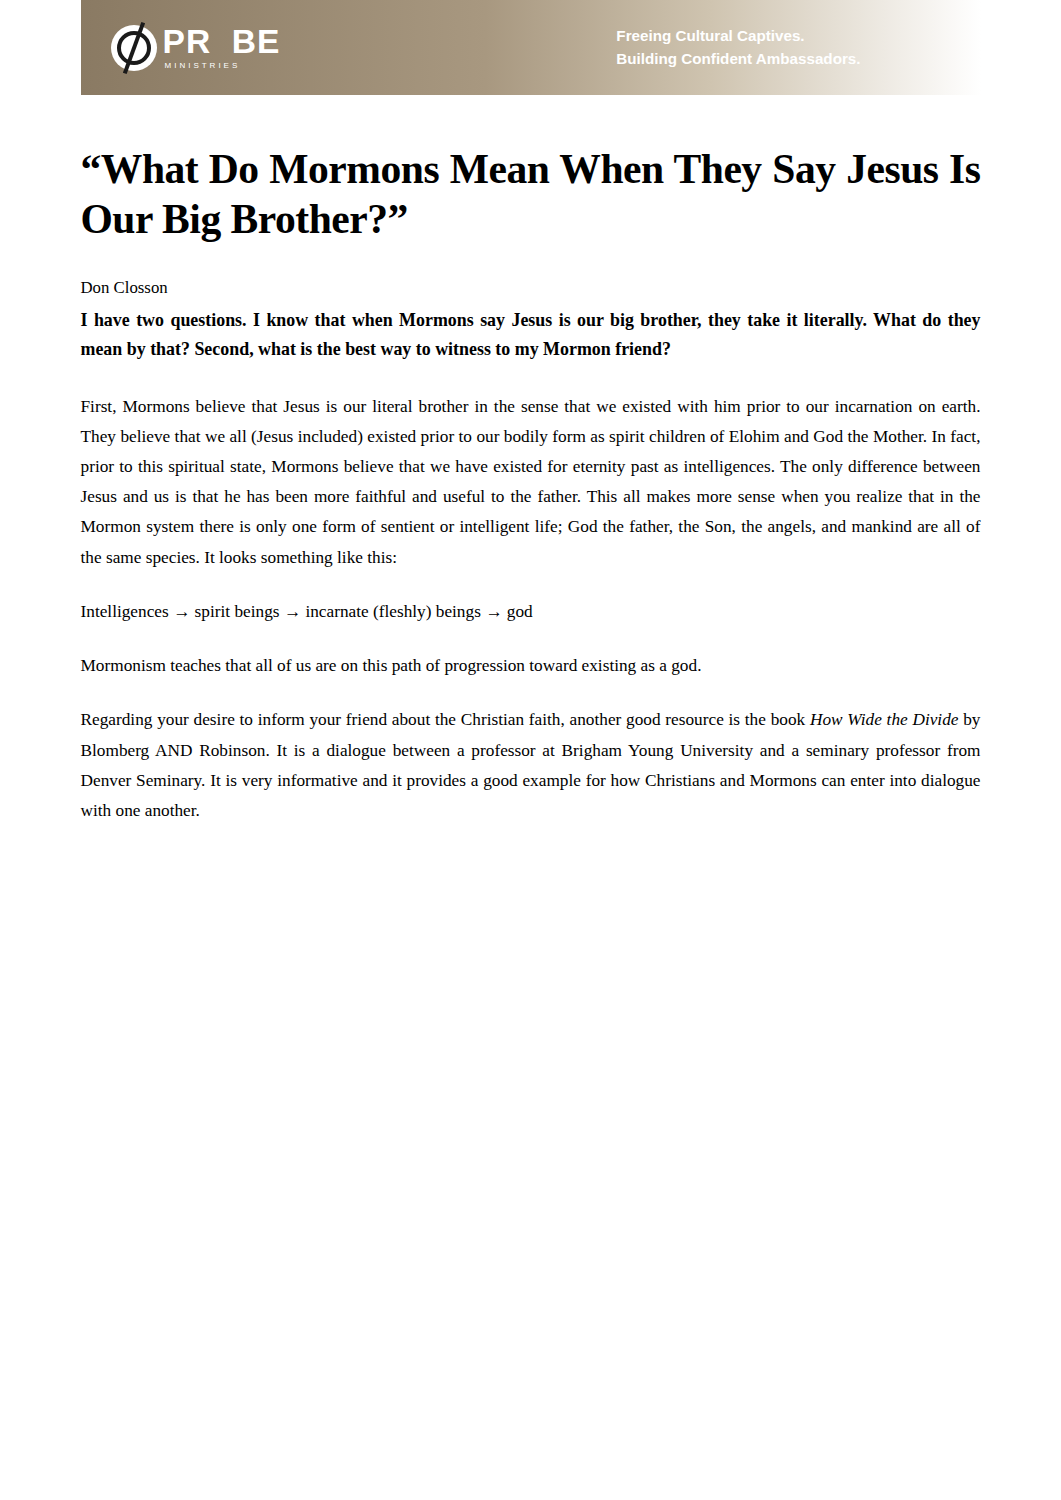PR BE MINISTRIES
Freeing Cultural Captives.
Building Confident Ambassadors.
“What Do Mormons Mean When They Say Jesus Is Our Big Brother?”
Don Closson
I have two questions. I know that when Mormons say Jesus is our big brother, they take it literally. What do they mean by that? Second, what is the best way to witness to my Mormon friend?
First, Mormons believe that Jesus is our literal brother in the sense that we existed with him prior to our incarnation on earth. They believe that we all (Jesus included) existed prior to our bodily form as spirit children of Elohim and God the Mother. In fact, prior to this spiritual state, Mormons believe that we have existed for eternity past as intelligences. The only difference between Jesus and us is that he has been more faithful and useful to the father. This all makes more sense when you realize that in the Mormon system there is only one form of sentient or intelligent life; God the father, the Son, the angels, and mankind are all of the same species. It looks something like this:
Intelligences → spirit beings → incarnate (fleshly) beings → god
Mormonism teaches that all of us are on this path of progression toward existing as a god.
Regarding your desire to inform your friend about the Christian faith, another good resource is the book How Wide the Divide by Blomberg AND Robinson. It is a dialogue between a professor at Brigham Young University and a seminary professor from Denver Seminary. It is very informative and it provides a good example for how Christians and Mormons can enter into dialogue with one another.